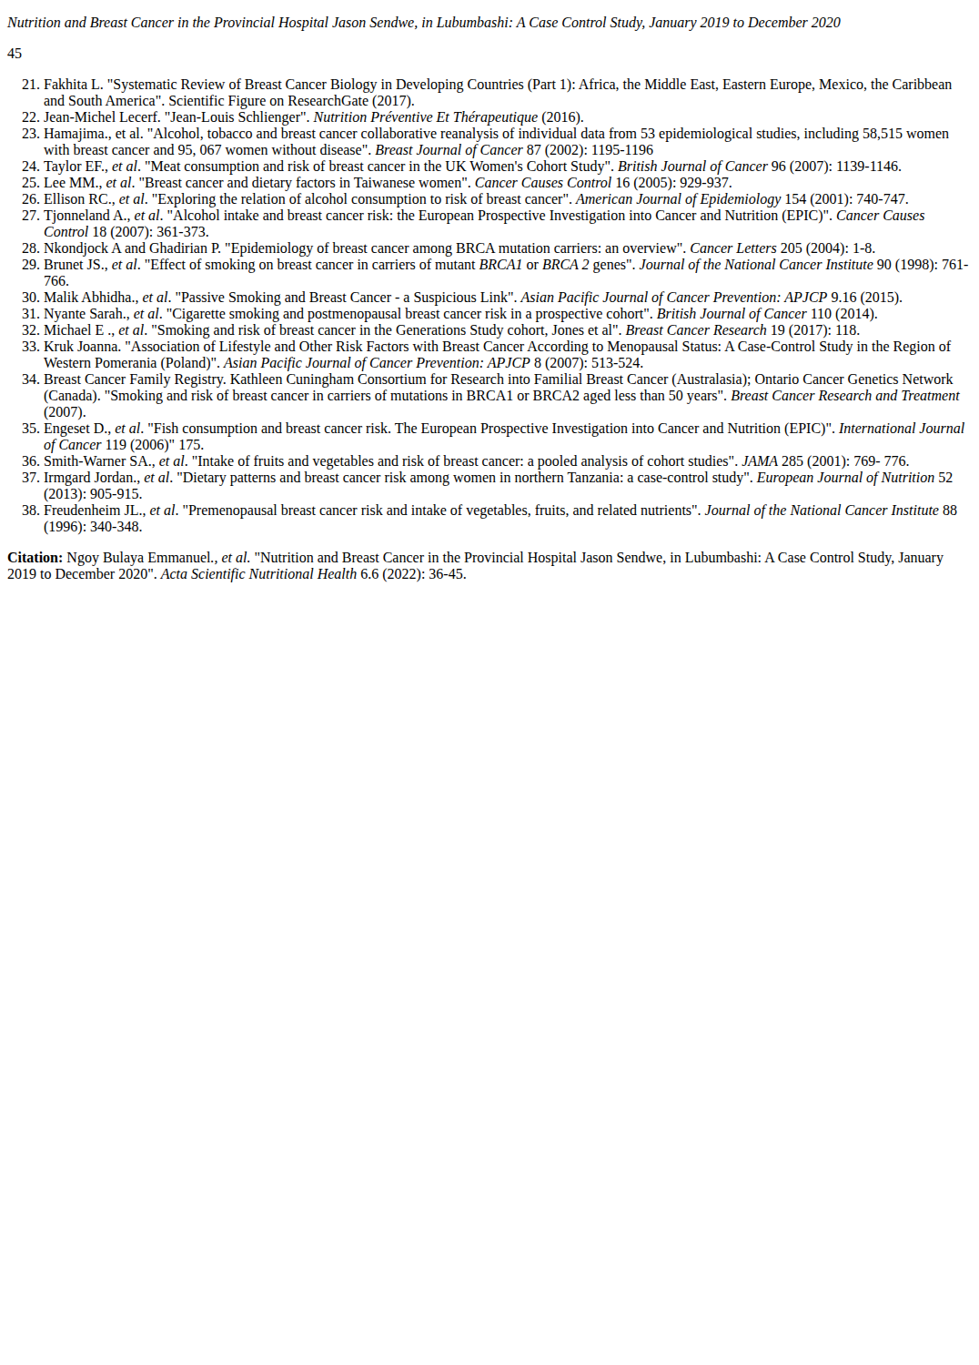Nutrition and Breast Cancer in the Provincial Hospital Jason Sendwe, in Lubumbashi: A Case Control Study, January 2019 to December 2020
45
Fakhita L. "Systematic Review of Breast Cancer Biology in Developing Countries (Part 1): Africa, the Middle East, Eastern Europe, Mexico, the Caribbean and South America". Scientific Figure on ResearchGate (2017).
Jean-Michel Lecerf. "Jean-Louis Schlienger". Nutrition Préventive Et Thérapeutique (2016).
Hamajima., et al. "Alcohol, tobacco and breast cancer collaborative reanalysis of individual data from 53 epidemiological studies, including 58,515 women with breast cancer and 95, 067 women without disease". Breast Journal of Cancer 87 (2002): 1195-1196
Taylor EF., et al. "Meat consumption and risk of breast cancer in the UK Women's Cohort Study". British Journal of Cancer 96 (2007): 1139-1146.
Lee MM., et al. "Breast cancer and dietary factors in Taiwanese women". Cancer Causes Control 16 (2005): 929-937.
Ellison RC., et al. "Exploring the relation of alcohol consumption to risk of breast cancer". American Journal of Epidemiology 154 (2001): 740-747.
Tjonneland A., et al. "Alcohol intake and breast cancer risk: the European Prospective Investigation into Cancer and Nutrition (EPIC)". Cancer Causes Control 18 (2007): 361-373.
Nkondjock A and Ghadirian P. "Epidemiology of breast cancer among BRCA mutation carriers: an overview". Cancer Letters 205 (2004): 1-8.
Brunet JS., et al. "Effect of smoking on breast cancer in carriers of mutant BRCA1 or BRCA 2 genes". Journal of the National Cancer Institute 90 (1998): 761-766.
Malik Abhidha., et al. "Passive Smoking and Breast Cancer - a Suspicious Link". Asian Pacific Journal of Cancer Prevention: APJCP 9.16 (2015).
Nyante Sarah., et al. "Cigarette smoking and postmenopausal breast cancer risk in a prospective cohort". British Journal of Cancer 110 (2014).
Michael E ., et al. "Smoking and risk of breast cancer in the Generations Study cohort, Jones et al". Breast Cancer Research 19 (2017): 118.
Kruk Joanna. "Association of Lifestyle and Other Risk Factors with Breast Cancer According to Menopausal Status: A Case-Control Study in the Region of Western Pomerania (Poland)". Asian Pacific Journal of Cancer Prevention: APJCP 8 (2007): 513-524.
Breast Cancer Family Registry. Kathleen Cuningham Consortium for Research into Familial Breast Cancer (Australasia); Ontario Cancer Genetics Network (Canada). "Smoking and risk of breast cancer in carriers of mutations in BRCA1 or BRCA2 aged less than 50 years". Breast Cancer Research and Treatment (2007).
Engeset D., et al. "Fish consumption and breast cancer risk. The European Prospective Investigation into Cancer and Nutrition (EPIC)". International Journal of Cancer 119 (2006)" 175.
Smith-Warner SA., et al. "Intake of fruits and vegetables and risk of breast cancer: a pooled analysis of cohort studies". JAMA 285 (2001): 769- 776.
Irmgard Jordan., et al. "Dietary patterns and breast cancer risk among women in northern Tanzania: a case-control study". European Journal of Nutrition 52 (2013): 905-915.
Freudenheim JL., et al. "Premenopausal breast cancer risk and intake of vegetables, fruits, and related nutrients". Journal of the National Cancer Institute 88 (1996): 340-348.
Citation: Ngoy Bulaya Emmanuel., et al. "Nutrition and Breast Cancer in the Provincial Hospital Jason Sendwe, in Lubumbashi: A Case Control Study, January 2019 to December 2020". Acta Scientific Nutritional Health 6.6 (2022): 36-45.